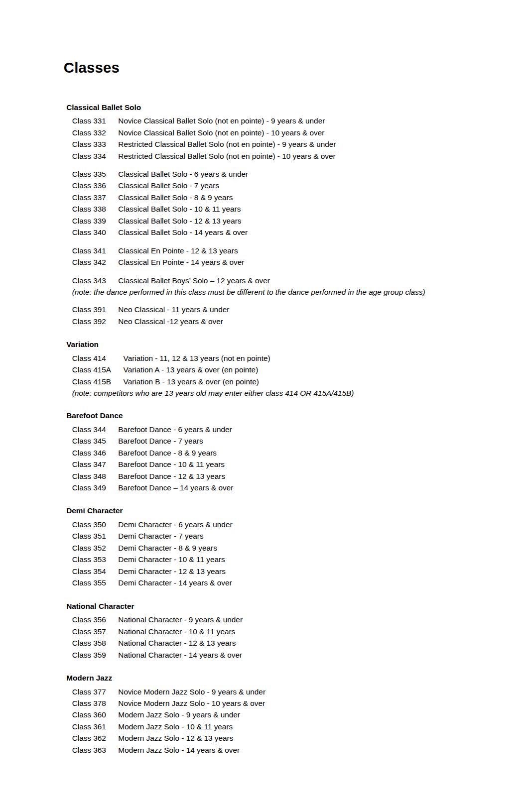Classes
Classical Ballet Solo
| Class 331 | Novice Classical Ballet Solo (not en pointe) - 9 years & under |
| Class 332 | Novice Classical Ballet Solo (not en pointe) - 10 years & over |
| Class 333 | Restricted Classical Ballet Solo (not en pointe) - 9 years & under |
| Class 334 | Restricted Classical Ballet Solo (not en pointe) - 10 years & over |
| Class 335 | Classical Ballet Solo - 6 years & under |
| Class 336 | Classical Ballet Solo - 7 years |
| Class 337 | Classical Ballet Solo - 8 & 9 years |
| Class 338 | Classical Ballet Solo - 10 & 11 years |
| Class 339 | Classical Ballet Solo - 12 & 13 years |
| Class 340 | Classical Ballet Solo - 14 years & over |
| Class 341 | Classical En Pointe - 12 & 13 years |
| Class 342 | Classical En Pointe - 14 years & over |
| Class 343 | Classical Ballet Boys’ Solo – 12 years & over |
(note: the dance performed in this class must be different to the dance performed in the age group class)
| Class 391 | Neo Classical - 11 years & under |
| Class 392 | Neo Classical -12 years & over |
Variation
| Class 414 | Variation - 11, 12 & 13 years (not en pointe) |
| Class 415A | Variation A - 13 years & over (en pointe) |
| Class 415B | Variation B - 13 years & over (en pointe) |
(note: competitors who are 13 years old may enter either class 414 OR 415A/415B)
Barefoot Dance
| Class 344 | Barefoot Dance - 6 years & under |
| Class 345 | Barefoot Dance - 7 years |
| Class 346 | Barefoot Dance - 8 & 9 years |
| Class 347 | Barefoot Dance - 10 & 11 years |
| Class 348 | Barefoot Dance - 12 & 13 years |
| Class 349 | Barefoot Dance – 14 years & over |
Demi Character
| Class 350 | Demi Character - 6 years & under |
| Class 351 | Demi Character - 7 years |
| Class 352 | Demi Character - 8 & 9 years |
| Class 353 | Demi Character - 10 & 11 years |
| Class 354 | Demi Character - 12 & 13 years |
| Class 355 | Demi Character - 14 years & over |
National Character
| Class 356 | National Character - 9 years & under |
| Class 357 | National Character - 10 & 11 years |
| Class 358 | National Character - 12 & 13 years |
| Class 359 | National Character - 14 years & over |
Modern Jazz
| Class 377 | Novice Modern Jazz Solo - 9 years & under |
| Class 378 | Novice Modern Jazz Solo - 10 years & over |
| Class 360 | Modern Jazz Solo - 9 years & under |
| Class 361 | Modern Jazz Solo - 10 & 11 years |
| Class 362 | Modern Jazz Solo - 12 & 13 years |
| Class 363 | Modern Jazz Solo - 14 years & over |